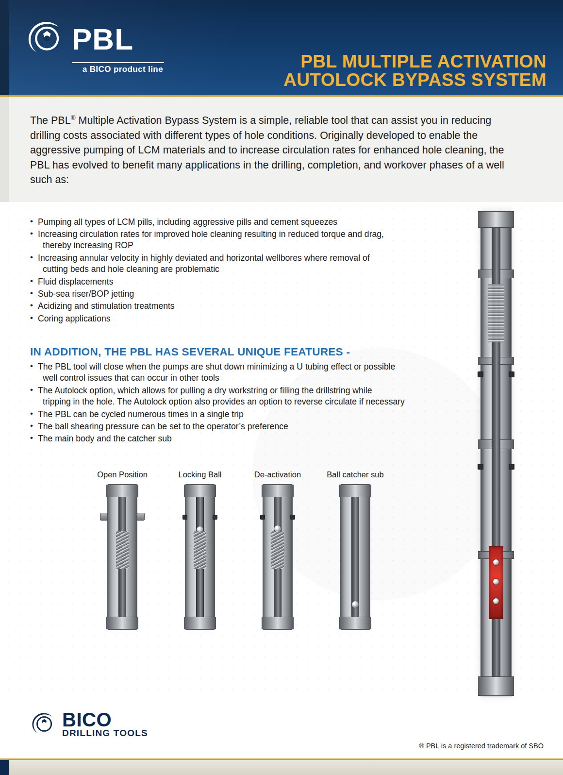PBL
a BICO product line
PBL MULTIPLE ACTIVATION AUTOLOCK BYPASS SYSTEM
The PBL® Multiple Activation Bypass System is a simple, reliable tool that can assist you in reducing drilling costs associated with different types of hole conditions. Originally developed to enable the aggressive pumping of LCM materials and to increase circulation rates for enhanced hole cleaning, the PBL has evolved to benefit many applications in the drilling, completion, and workover phases of a well such as:
Pumping all types of LCM pills, including aggressive pills and cement squeezes
Increasing circulation rates for improved hole cleaning resulting in reduced torque and drag, thereby increasing ROP
Increasing annular velocity in highly deviated and horizontal wellbores where removal of cutting beds and hole cleaning are problematic
Fluid displacements
Sub-sea riser/BOP jetting
Acidizing and stimulation treatments
Coring applications
IN ADDITION, THE PBL HAS SEVERAL UNIQUE FEATURES -
The PBL tool will close when the pumps are shut down minimizing a U tubing effect or possible well control issues that can occur in other tools
The Autolock option, which allows for pulling a dry workstring or filling the drillstring while tripping in the hole. The Autolock option also provides an option to reverse circulate if necessary
The PBL can be cycled numerous times in a single trip
The ball shearing pressure can be set to the operator’s preference
The main body and the catcher sub
Open Position
Locking Ball
De-activation
Ball catcher sub
BICO
DRILLING TOOLS
® PBL is a registered trademark of SBO